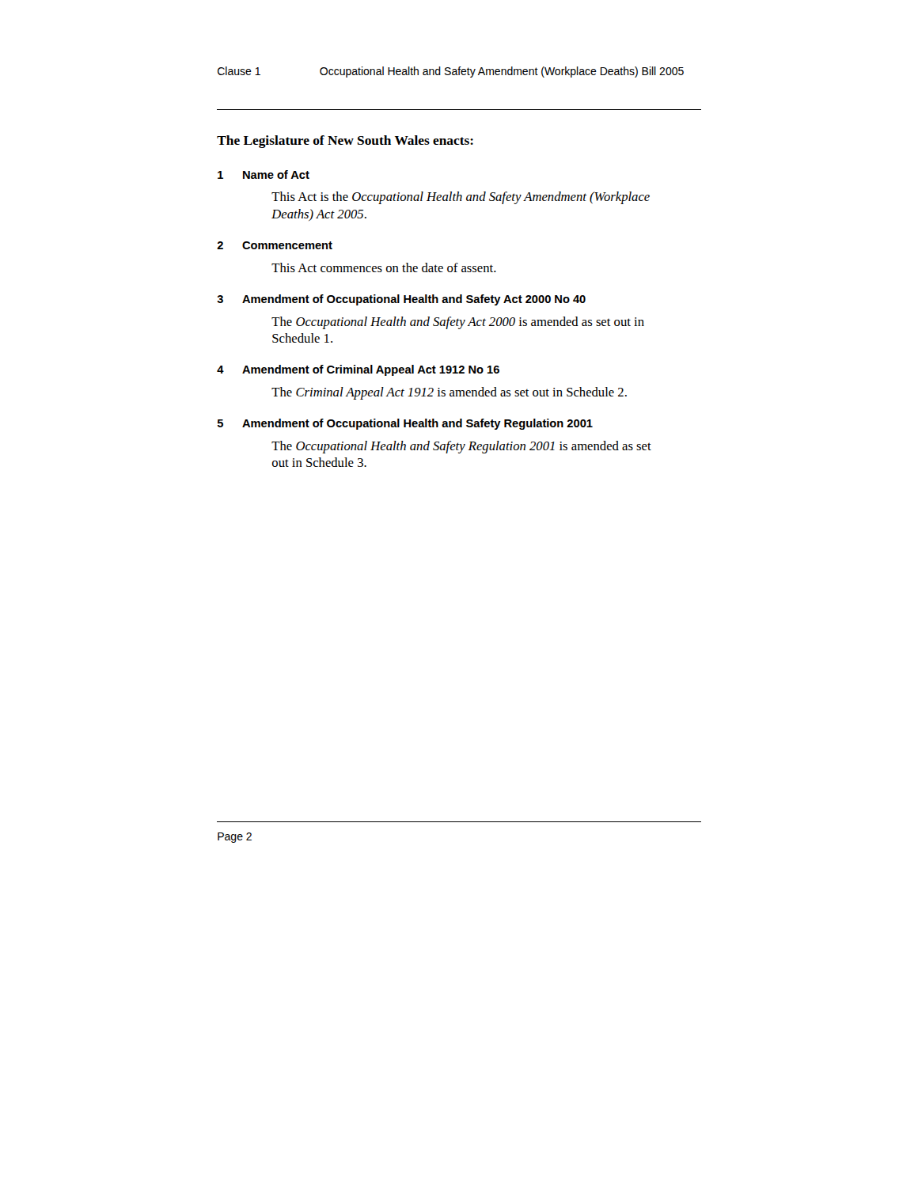Clause 1 Occupational Health and Safety Amendment (Workplace Deaths) Bill 2005
The Legislature of New South Wales enacts:
1 Name of Act
This Act is the Occupational Health and Safety Amendment (Workplace Deaths) Act 2005.
2 Commencement
This Act commences on the date of assent.
3 Amendment of Occupational Health and Safety Act 2000 No 40
The Occupational Health and Safety Act 2000 is amended as set out in Schedule 1.
4 Amendment of Criminal Appeal Act 1912 No 16
The Criminal Appeal Act 1912 is amended as set out in Schedule 2.
5 Amendment of Occupational Health and Safety Regulation 2001
The Occupational Health and Safety Regulation 2001 is amended as set out in Schedule 3.
Page 2